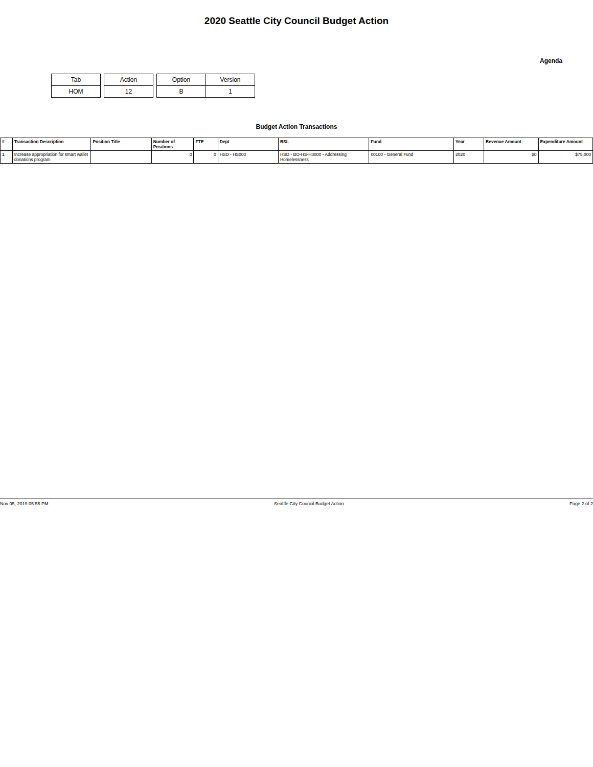2020 Seattle City Council Budget Action
Agenda
| Tab | | Action | | Option | Version |
| HOM | | 12 | | B | 1 |
Budget Action Transactions
| # | Transaction Description | Position Title | Number of Positions | FTE | Dept | BSL | Fund | Year | Revenue Amount | Expenditure Amount |
| --- | --- | --- | --- | --- | --- | --- | --- | --- | --- | --- |
| 1 | Increase appropriation for smart wallet donations program | | 0 | 0 | HSD - HS000 | HSD - BO-HS-H3000 - Addressing Homelessness | 00100 - General Fund | 2020 | $0 | $75,000 |
Nov 05, 2019 05:55 PM Page 2 of 2
Seattle City Council Budget Action